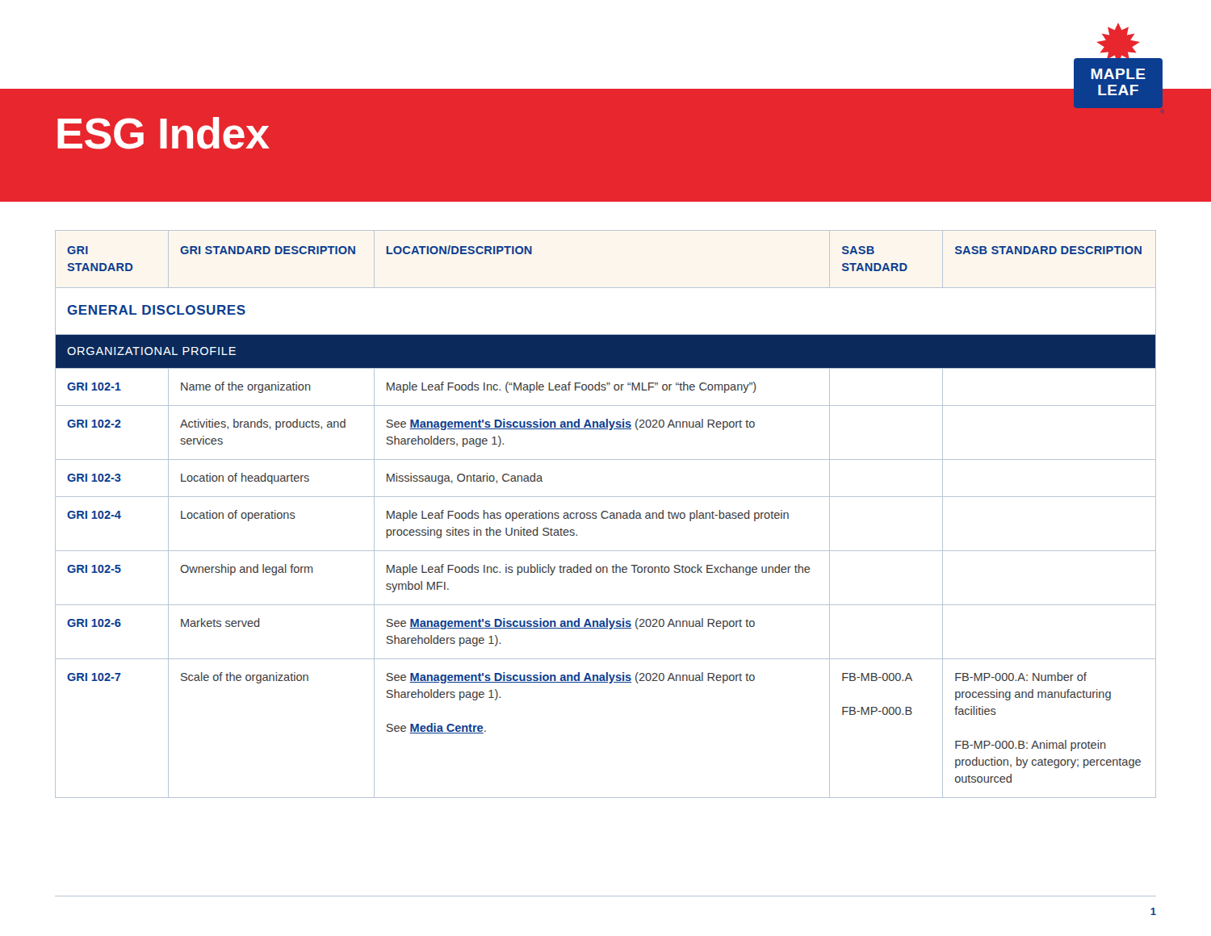ESG Index
MAPLE LEAF
®
| GRI STANDARD | GRI STANDARD DESCRIPTION | LOCATION/DESCRIPTION | SASB STANDARD | SASB STANDARD DESCRIPTION |
| --- | --- | --- | --- | --- |
| GENERAL DISCLOSURES |
| ORGANIZATIONAL PROFILE |
| GRI 102-1 | Name of the organization | Maple Leaf Foods Inc. (“Maple Leaf Foods” or “MLF” or “the Company”) | | |
| GRI 102-2 | Activities, brands, products, and services | See Management's Discussion and Analysis (2020 Annual Report to Shareholders, page 1). | | |
| GRI 102-3 | Location of headquarters | Mississauga, Ontario, Canada | | |
| GRI 102-4 | Location of operations | Maple Leaf Foods has operations across Canada and two plant-based protein processing sites in the United States. | | |
| GRI 102-5 | Ownership and legal form | Maple Leaf Foods Inc. is publicly traded on the Toronto Stock Exchange under the symbol MFI. | | |
| GRI 102-6 | Markets served | See Management's Discussion and Analysis (2020 Annual Report to Shareholders page 1). | | |
| GRI 102-7 | Scale of the organization | See Management's Discussion and Analysis (2020 Annual Report to Shareholders page 1). See Media Centre . | FB-MB-000.A FB-MP-000.B | FB-MP-000.A: Number of processing and manufacturing facilities FB-MP-000.B: Animal protein production, by category; percentage outsourced |
1